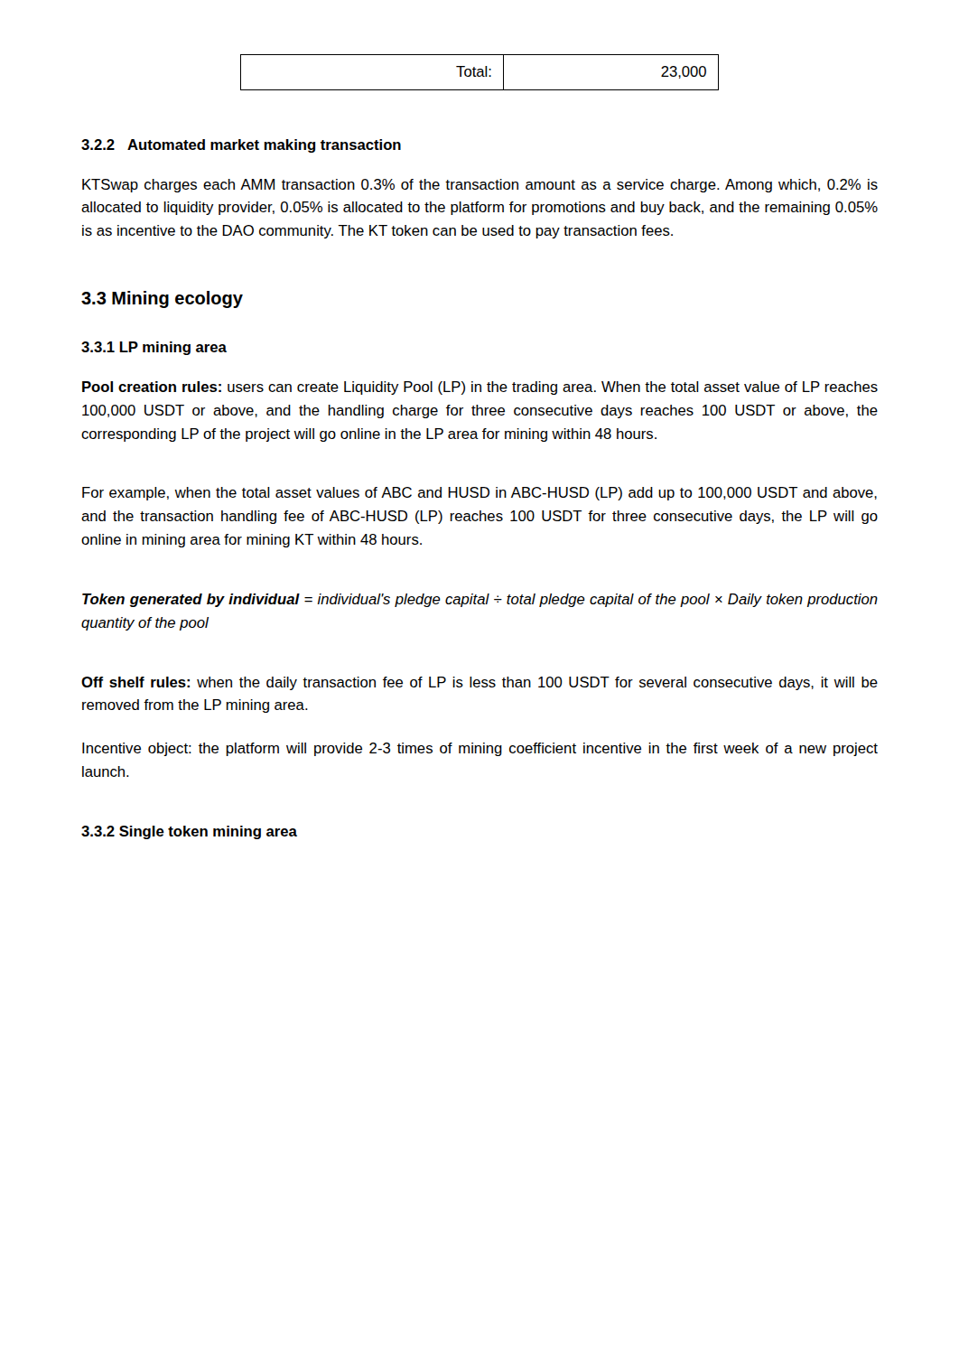| Total: | 23,000 |
3.2.2 Automated market making transaction
KTSwap charges each AMM transaction 0.3% of the transaction amount as a service charge. Among which, 0.2% is allocated to liquidity provider, 0.05% is allocated to the platform for promotions and buy back, and the remaining 0.05% is as incentive to the DAO community. The KT token can be used to pay transaction fees.
3.3 Mining ecology
3.3.1 LP mining area
Pool creation rules: users can create Liquidity Pool (LP) in the trading area. When the total asset value of LP reaches 100,000 USDT or above, and the handling charge for three consecutive days reaches 100 USDT or above, the corresponding LP of the project will go online in the LP area for mining within 48 hours.
For example, when the total asset values of ABC and HUSD in ABC-HUSD (LP) add up to 100,000 USDT and above, and the transaction handling fee of ABC-HUSD (LP) reaches 100 USDT for three consecutive days, the LP will go online in mining area for mining KT within 48 hours.
Token generated by individual = individual's pledge capital ÷ total pledge capital of the pool × Daily token production quantity of the pool
Off shelf rules: when the daily transaction fee of LP is less than 100 USDT for several consecutive days, it will be removed from the LP mining area.
Incentive object: the platform will provide 2-3 times of mining coefficient incentive in the first week of a new project launch.
3.3.2 Single token mining area